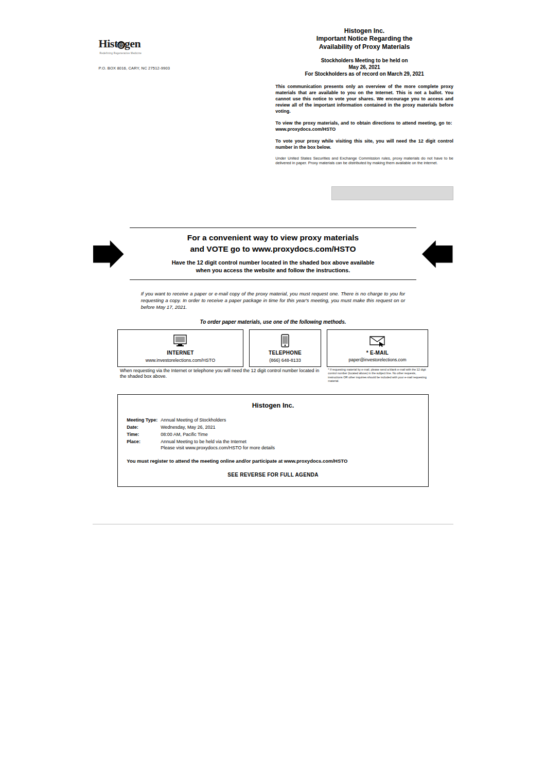Hist@gen
Redefining Regenerative Medicine
P.O. BOX 8016, CARY, NC 27512-9903
Histogen Inc.
Important Notice Regarding the
Availability of Proxy Materials
Stockholders Meeting to be held on
May 26, 2021
For Stockholders as of record on March 29, 2021
This communication presents only an overview of the more complete proxy materials that are available to you on the Internet. This is not a ballot. You cannot use this notice to vote your shares. We encourage you to access and review all of the important information contained in the proxy materials before voting.
To view the proxy materials, and to obtain directions to attend meeting, go to: www.proxydocs.com/HSTO
To vote your proxy while visiting this site, you will need the 12 digit control number in the box below.
Under United States Securities and Exchange Commission rules, proxy materials do not have to be delivered in paper. Proxy materials can be distributed by making them available on the internet.
For a convenient way to view proxy materials
and VOTE go to www.proxydocs.com/HSTO
Have the 12 digit control number located in the shaded box above available
when you access the website and follow the instructions.
If you want to receive a paper or e-mail copy of the proxy material, you must request one. There is no charge to you for requesting a copy. In order to receive a paper package in time for this year's meeting, you must make this request on or before May 17, 2021.
To order paper materials, use one of the following methods.
INTERNET
www.investorelections.com/HSTO
TELEPHONE
(866) 648-8133
* E-MAIL
paper@investorelections.com
When requesting via the Internet or telephone you will need the 12 digit control number located in the shaded box above.
* If requesting material by e-mail, please send a blank e-mail with the 12 digit control number (located above) in the subject line. No other requests, instructions OR other inquiries should be included with your e-mail requesting material.
Histogen Inc.
| Meeting Type: | Annual Meeting of Stockholders |
| Date: | Wednesday, May 26, 2021 |
| Time: | 08:00 AM, Pacific Time |
| Place: | Annual Meeting to be held via the Internet Please visit www.proxydocs.com/HSTO for more details |
You must register to attend the meeting online and/or participate at www.proxydocs.com/HSTO
SEE REVERSE FOR FULL AGENDA